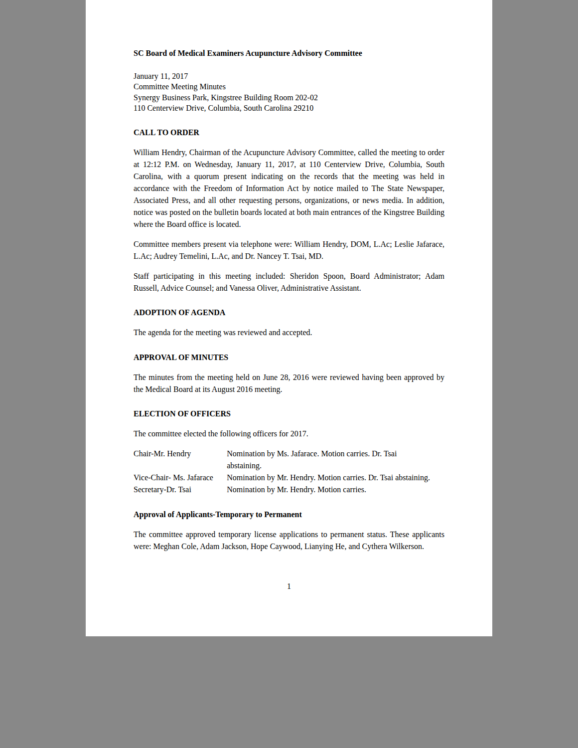SC Board of Medical Examiners Acupuncture Advisory Committee
January 11, 2017
Committee Meeting Minutes
Synergy Business Park, Kingstree Building Room 202-02
110 Centerview Drive, Columbia, South Carolina 29210
Call to Order
William Hendry, Chairman of the Acupuncture Advisory Committee, called the meeting to order at 12:12 P.M. on Wednesday, January 11, 2017, at 110 Centerview Drive, Columbia, South Carolina, with a quorum present indicating on the records that the meeting was held in accordance with the Freedom of Information Act by notice mailed to The State Newspaper, Associated Press, and all other requesting persons, organizations, or news media. In addition, notice was posted on the bulletin boards located at both main entrances of the Kingstree Building where the Board office is located.
Committee members present via telephone were: William Hendry, DOM, L.Ac; Leslie Jafarace, L.Ac; Audrey Temelini, L.Ac, and Dr. Nancey T. Tsai, MD.
Staff participating in this meeting included: Sheridon Spoon, Board Administrator; Adam Russell, Advice Counsel; and Vanessa Oliver, Administrative Assistant.
Adoption of Agenda
The agenda for the meeting was reviewed and accepted.
Approval of Minutes
The minutes from the meeting held on June 28, 2016 were reviewed having been approved by the Medical Board at its August 2016 meeting.
Election of Officers
The committee elected the following officers for 2017.
| Chair-Mr. Hendry | Nomination by Ms. Jafarace. Motion carries. Dr. Tsai abstaining. |
| Vice-Chair- Ms. Jafarace | Nomination by Mr. Hendry. Motion carries. Dr. Tsai abstaining. |
| Secretary-Dr. Tsai | Nomination by Mr. Hendry. Motion carries. |
Approval of Applicants-Temporary to Permanent
The committee approved temporary license applications to permanent status. These applicants were: Meghan Cole, Adam Jackson, Hope Caywood, Lianying He, and Cythera Wilkerson.
1